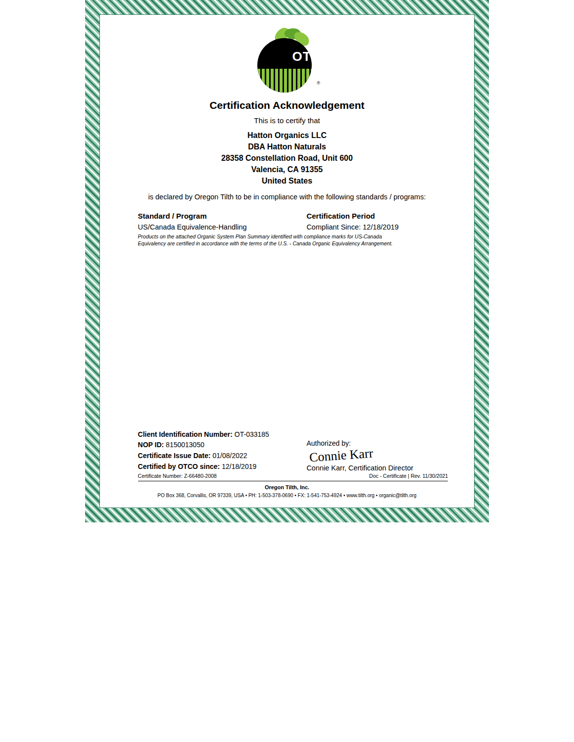OTCO ®
Certification Acknowledgement
This is to certify that
Hatton Organics LLC
DBA Hatton Naturals
28358 Constellation Road, Unit 600
Valencia, CA 91355
United States
is declared by Oregon Tilth to be in compliance with the following standards / programs:
Standard / Program
Certification Period
US/Canada Equivalence-Handling
Compliant Since: 12/18/2019
Products on the attached Organic System Plan Summary identified with compliance marks for US-Canada Equivalency are certified in accordance with the terms of the U.S. - Canada Organic Equivalency Arrangement.
Client Identification Number: OT-033185
NOP ID: 8150013050
Certificate Issue Date: 01/08/2022
Certified by OTCO since: 12/18/2019
Authorized by:
Connie Karr
Connie Karr, Certification Director
Certificate Number: Z-66480-2008
Doc - Certificate | Rev. 11/30/2021
Oregon Tilth, Inc.
PO Box 368, Corvallis, OR 97339, USA • PH: 1-503-378-0690 • FX: 1-541-753-4924 • www.tilth.org • organic@tilth.org